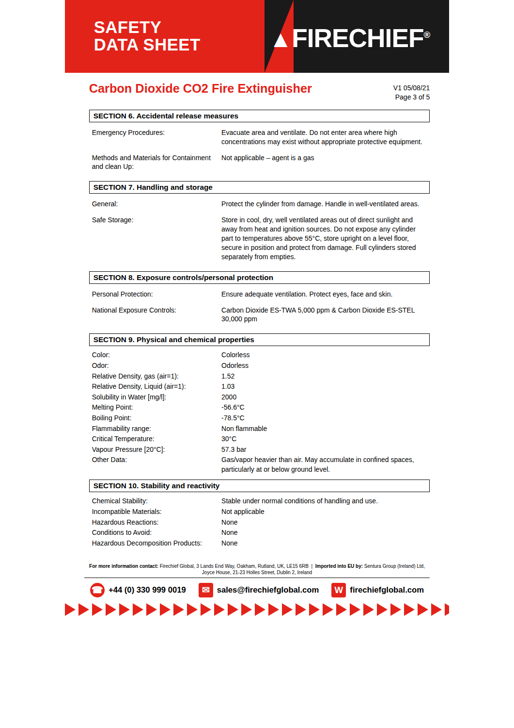SAFETY
DATA SHEET
▲FIRECHIEF®
Carbon Dioxide CO2 Fire Extinguisher
V1 05/08/21
Page 3 of 5
SECTION 6. Accidental release measures
| Emergency Procedures: | Evacuate area and ventilate. Do not enter area where high concentrations may exist without appropriate protective equipment. |
| Methods and Materials for Containment and clean Up: | Not applicable – agent is a gas |
SECTION 7. Handling and storage
| General: | Protect the cylinder from damage. Handle in well-ventilated areas. |
| Safe Storage: | Store in cool, dry, well ventilated areas out of direct sunlight and away from heat and ignition sources. Do not expose any cylinder part to temperatures above 55°C, store upright on a level floor, secure in position and protect from damage. Full cylinders stored separately from empties. |
SECTION 8. Exposure controls/personal protection
| Personal Protection: | Ensure adequate ventilation. Protect eyes, face and skin. |
| National Exposure Controls: | Carbon Dioxide ES-TWA 5,000 ppm & Carbon Dioxide ES-STEL 30,000 ppm |
SECTION 9. Physical and chemical properties
| Color: | Colorless |
| Odor: | Odorless |
| Relative Density, gas (air=1): | 1.52 |
| Relative Density, Liquid (air=1): | 1.03 |
| Solubility in Water [mg/l]: | 2000 |
| Melting Point: | -56.6°C |
| Boiling Point: | -78.5°C |
| Flammability range: | Non flammable |
| Critical Temperature: | 30°C |
| Vapour Pressure [20°C]: | 57.3 bar |
| Other Data: | Gas/vapor heavier than air. May accumulate in confined spaces, particularly at or below ground level. |
SECTION 10. Stability and reactivity
| Chemical Stability: | Stable under normal conditions of handling and use. |
| Incompatible Materials: | Not applicable |
| Hazardous Reactions: | None |
| Conditions to Avoid: | None |
| Hazardous Decomposition Products: | None |
For more information contact: Firechief Global, 3 Lands End Way, Oakham, Rutland, UK, LE15 6RB | Imported into EU by: Sentura Group (Ireland) Ltd, Joyce House, 21-23 Holles Street, Dublin 2, Ireland
☎+44 (0) 330 999 0019
✉sales@firechiefglobal.com
Wfirechiefglobal.com